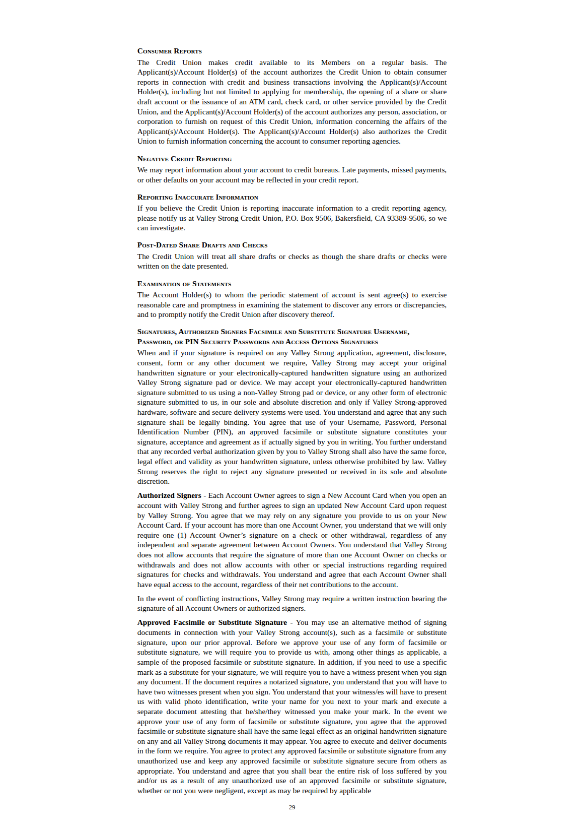Consumer Reports
The Credit Union makes credit available to its Members on a regular basis. The Applicant(s)/Account Holder(s) of the account authorizes the Credit Union to obtain consumer reports in connection with credit and business transactions involving the Applicant(s)/Account Holder(s), including but not limited to applying for membership, the opening of a share or share draft account or the issuance of an ATM card, check card, or other service provided by the Credit Union, and the Applicant(s)/Account Holder(s) of the account authorizes any person, association, or corporation to furnish on request of this Credit Union, information concerning the affairs of the Applicant(s)/Account Holder(s). The Applicant(s)/Account Holder(s) also authorizes the Credit Union to furnish information concerning the account to consumer reporting agencies.
Negative Credit Reporting
We may report information about your account to credit bureaus. Late payments, missed payments, or other defaults on your account may be reflected in your credit report.
Reporting Inaccurate Information
If you believe the Credit Union is reporting inaccurate information to a credit reporting agency, please notify us at Valley Strong Credit Union, P.O. Box 9506, Bakersfield, CA 93389-9506, so we can investigate.
Post-Dated Share Drafts and Checks
The Credit Union will treat all share drafts or checks as though the share drafts or checks were written on the date presented.
Examination of Statements
The Account Holder(s) to whom the periodic statement of account is sent agree(s) to exercise reasonable care and promptness in examining the statement to discover any errors or discrepancies, and to promptly notify the Credit Union after discovery thereof.
Signatures, Authorized Signers Facsimile and Substitute Signature Username, Password, or PIN Security Passwords and Access Options Signatures
When and if your signature is required on any Valley Strong application, agreement, disclosure, consent, form or any other document we require, Valley Strong may accept your original handwritten signature or your electronically-captured handwritten signature using an authorized Valley Strong signature pad or device. We may accept your electronically-captured handwritten signature submitted to us using a non-Valley Strong pad or device, or any other form of electronic signature submitted to us, in our sole and absolute discretion and only if Valley Strong-approved hardware, software and secure delivery systems were used. You understand and agree that any such signature shall be legally binding. You agree that use of your Username, Password, Personal Identification Number (PIN), an approved facsimile or substitute signature constitutes your signature, acceptance and agreement as if actually signed by you in writing. You further understand that any recorded verbal authorization given by you to Valley Strong shall also have the same force, legal effect and validity as your handwritten signature, unless otherwise prohibited by law. Valley Strong reserves the right to reject any signature presented or received in its sole and absolute discretion.
Authorized Signers - Each Account Owner agrees to sign a New Account Card when you open an account with Valley Strong and further agrees to sign an updated New Account Card upon request by Valley Strong. You agree that we may rely on any signature you provide to us on your New Account Card. If your account has more than one Account Owner, you understand that we will only require one (1) Account Owner’s signature on a check or other withdrawal, regardless of any independent and separate agreement between Account Owners. You understand that Valley Strong does not allow accounts that require the signature of more than one Account Owner on checks or withdrawals and does not allow accounts with other or special instructions regarding required signatures for checks and withdrawals. You understand and agree that each Account Owner shall have equal access to the account, regardless of their net contributions to the account.
In the event of conflicting instructions, Valley Strong may require a written instruction bearing the signature of all Account Owners or authorized signers.
Approved Facsimile or Substitute Signature - You may use an alternative method of signing documents in connection with your Valley Strong account(s), such as a facsimile or substitute signature, upon our prior approval. Before we approve your use of any form of facsimile or substitute signature, we will require you to provide us with, among other things as applicable, a sample of the proposed facsimile or substitute signature. In addition, if you need to use a specific mark as a substitute for your signature, we will require you to have a witness present when you sign any document. If the document requires a notarized signature, you understand that you will have to have two witnesses present when you sign. You understand that your witness/es will have to present us with valid photo identification, write your name for you next to your mark and execute a separate document attesting that he/she/they witnessed you make your mark. In the event we approve your use of any form of facsimile or substitute signature, you agree that the approved facsimile or substitute signature shall have the same legal effect as an original handwritten signature on any and all Valley Strong documents it may appear. You agree to execute and deliver documents in the form we require. You agree to protect any approved facsimile or substitute signature from any unauthorized use and keep any approved facsimile or substitute signature secure from others as appropriate. You understand and agree that you shall bear the entire risk of loss suffered by you and/or us as a result of any unauthorized use of an approved facsimile or substitute signature, whether or not you were negligent, except as may be required by applicable
29